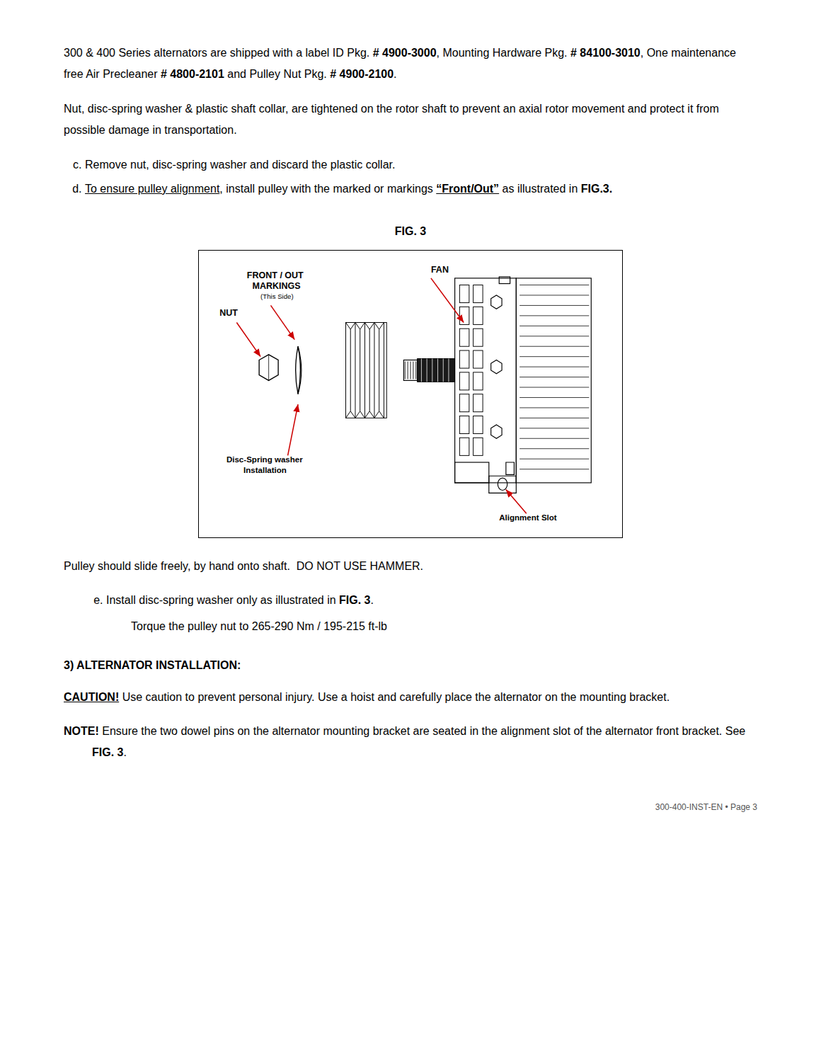300 & 400 Series alternators are shipped with a label ID Pkg. # 4900-3000, Mounting Hardware Pkg. # 84100-3010, One maintenance free Air Precleaner # 4800-2101 and Pulley Nut Pkg. # 4900-2100.
Nut, disc-spring washer & plastic shaft collar, are tightened on the rotor shaft to prevent an axial rotor movement and protect it from possible damage in transportation.
Remove nut, disc-spring washer and discard the plastic collar.
To ensure pulley alignment, install pulley with the marked or markings “Front/Out” as illustrated in FIG.3.
FIG. 3
FRONT / OUT MARKINGS (This Side) NUT FAN Disc-Spring washer Installation Alignment Slot
Pulley should slide freely, by hand onto shaft. DO NOT USE HAMMER.
Install disc-spring washer only as illustrated in FIG. 3.
Torque the pulley nut to 265-290 Nm / 195-215 ft-lb
3) ALTERNATOR INSTALLATION:
CAUTION! Use caution to prevent personal injury. Use a hoist and carefully place the alternator on the mounting bracket.
NOTE! Ensure the two dowel pins on the alternator mounting bracket are seated in the alignment slot of the alternator front bracket. See FIG. 3.
300-400-INST-EN • Page 3